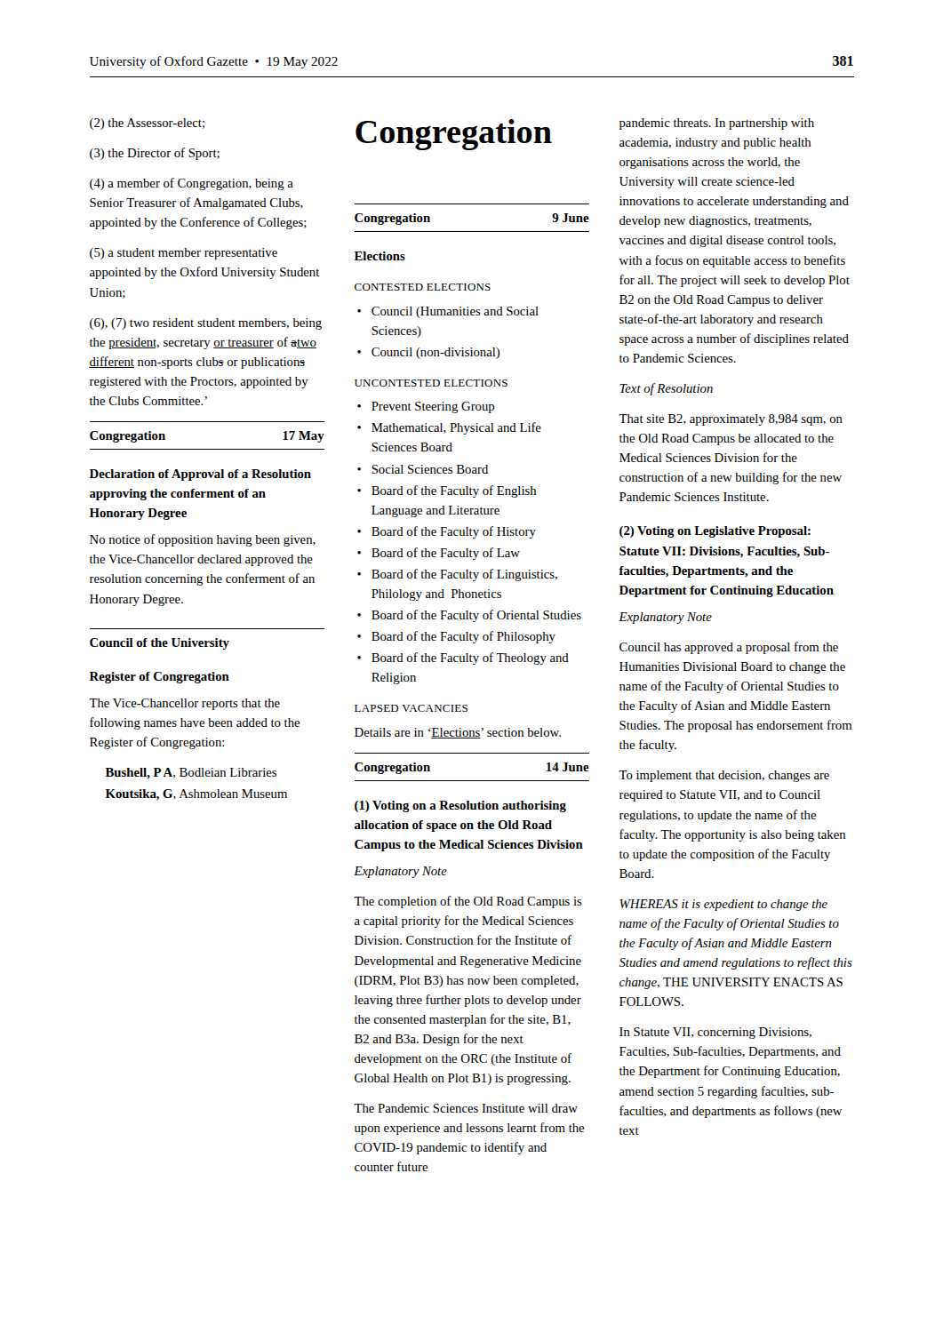University of Oxford Gazette • 19 May 2022
381
(2) the Assessor-elect;
(3) the Director of Sport;
(4) a member of Congregation, being a Senior Treasurer of Amalgamated Clubs, appointed by the Conference of Colleges;
(5) a student member representative appointed by the Oxford University Student Union;
(6), (7) two resident student members, being the president, secretary or treasurer of atwo different non-sports clubs or publications registered with the Proctors, appointed by the Clubs Committee.’
Congregation 17 May
Declaration of Approval of a Resolution approving the conferment of an Honorary Degree
No notice of opposition having been given, the Vice-Chancellor declared approved the resolution concerning the conferment of an Honorary Degree.
Council of the University
Register of Congregation
The Vice-Chancellor reports that the following names have been added to the Register of Congregation:
Bushell, P A, Bodleian Libraries
Koutsika, G, Ashmolean Museum
Congregation
Congregation 9 June
Elections
Contested Elections
Council (Humanities and Social Sciences)
Council (non-divisional)
Uncontested Elections
Prevent Steering Group
Mathematical, Physical and Life Sciences Board
Social Sciences Board
Board of the Faculty of English Language and Literature
Board of the Faculty of History
Board of the Faculty of Law
Board of the Faculty of Linguistics, Philology and Phonetics
Board of the Faculty of Oriental Studies
Board of the Faculty of Philosophy
Board of the Faculty of Theology and Religion
Lapsed Vacancies
Details are in ‘Elections’ section below.
Congregation 14 June
(1) Voting on a Resolution authorising allocation of space on the Old Road Campus to the Medical Sciences Division
Explanatory Note
The completion of the Old Road Campus is a capital priority for the Medical Sciences Division. Construction for the Institute of Developmental and Regenerative Medicine (IDRM, Plot B3) has now been completed, leaving three further plots to develop under the consented masterplan for the site, B1, B2 and B3a. Design for the next development on the ORC (the Institute of Global Health on Plot B1) is progressing.
The Pandemic Sciences Institute will draw upon experience and lessons learnt from the COVID-19 pandemic to identify and counter future
pandemic threats. In partnership with academia, industry and public health organisations across the world, the University will create science-led innovations to accelerate understanding and develop new diagnostics, treatments, vaccines and digital disease control tools, with a focus on equitable access to benefits for all. The project will seek to develop Plot B2 on the Old Road Campus to deliver state-of-the-art laboratory and research space across a number of disciplines related to Pandemic Sciences.
Text of Resolution
That site B2, approximately 8,984 sqm, on the Old Road Campus be allocated to the Medical Sciences Division for the construction of a new building for the new Pandemic Sciences Institute.
(2) Voting on Legislative Proposal: Statute VII: Divisions, Faculties, Sub-faculties, Departments, and the Department for Continuing Education
Explanatory Note
Council has approved a proposal from the Humanities Divisional Board to change the name of the Faculty of Oriental Studies to the Faculty of Asian and Middle Eastern Studies. The proposal has endorsement from the faculty.
To implement that decision, changes are required to Statute VII, and to Council regulations, to update the name of the faculty. The opportunity is also being taken to update the composition of the Faculty Board.
WHEREAS it is expedient to change the name of the Faculty of Oriental Studies to the Faculty of Asian and Middle Eastern Studies and amend regulations to reflect this change, THE UNIVERSITY ENACTS AS FOLLOWS.
In Statute VII, concerning Divisions, Faculties, Sub-faculties, Departments, and the Department for Continuing Education, amend section 5 regarding faculties, sub-faculties, and departments as follows (new text